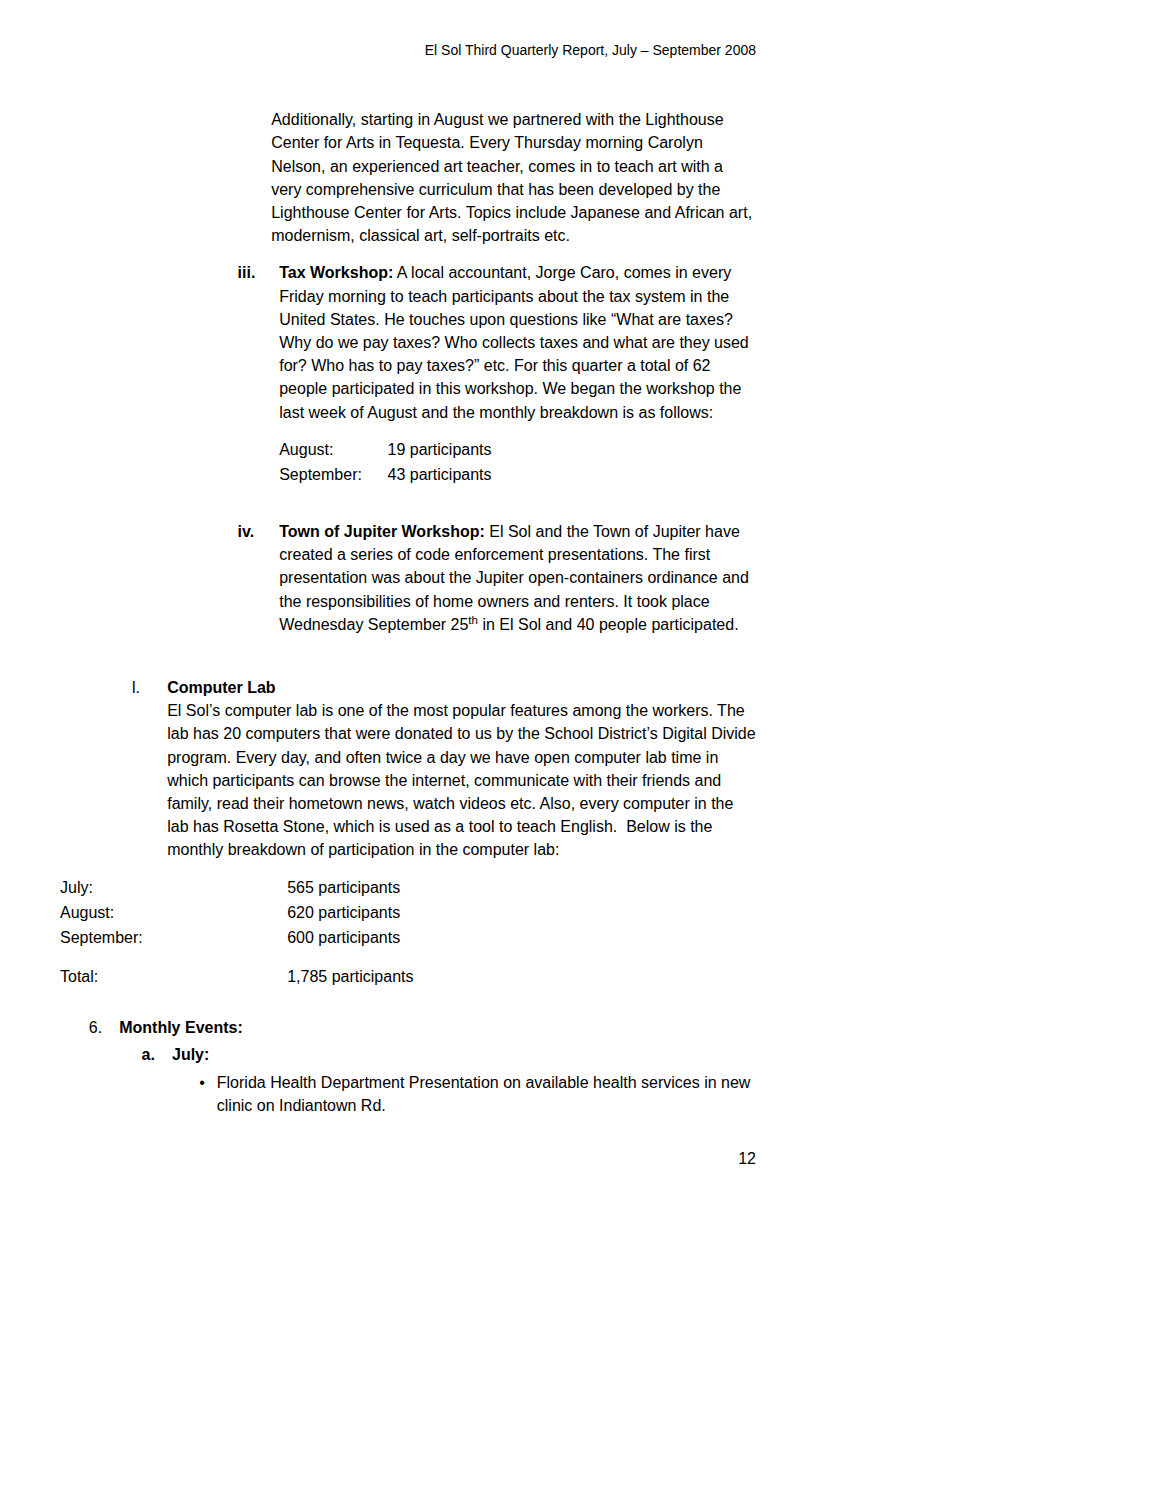El Sol Third Quarterly Report, July – September 2008
Additionally, starting in August we partnered with the Lighthouse Center for Arts in Tequesta. Every Thursday morning Carolyn Nelson, an experienced art teacher, comes in to teach art with a very comprehensive curriculum that has been developed by the Lighthouse Center for Arts. Topics include Japanese and African art, modernism, classical art, self-portraits etc.
iii.
Tax Workshop: A local accountant, Jorge Caro, comes in every Friday morning to teach participants about the tax system in the United States. He touches upon questions like “What are taxes? Why do we pay taxes? Who collects taxes and what are they used for? Who has to pay taxes?” etc. For this quarter a total of 62 people participated in this workshop. We began the workshop the last week of August and the monthly breakdown is as follows:
| August: | 19 participants |
| September: | 43 participants |
iv.
Town of Jupiter Workshop: El Sol and the Town of Jupiter have created a series of code enforcement presentations. The first presentation was about the Jupiter open-containers ordinance and the responsibilities of home owners and renters. It took place Wednesday September 25th in El Sol and 40 people participated.
l.
Computer Lab
El Sol’s computer lab is one of the most popular features among the workers. The lab has 20 computers that were donated to us by the School District’s Digital Divide program. Every day, and often twice a day we have open computer lab time in which participants can browse the internet, communicate with their friends and family, read their hometown news, watch videos etc. Also, every computer in the lab has Rosetta Stone, which is used as a tool to teach English. Below is the monthly breakdown of participation in the computer lab:
| July: | 565 participants |
| August: | 620 participants |
| September: | 600 participants |
| Total: | 1,785 participants |
6.
Monthly Events:
a.
July:
Florida Health Department Presentation on available health services in new clinic on Indiantown Rd.
12